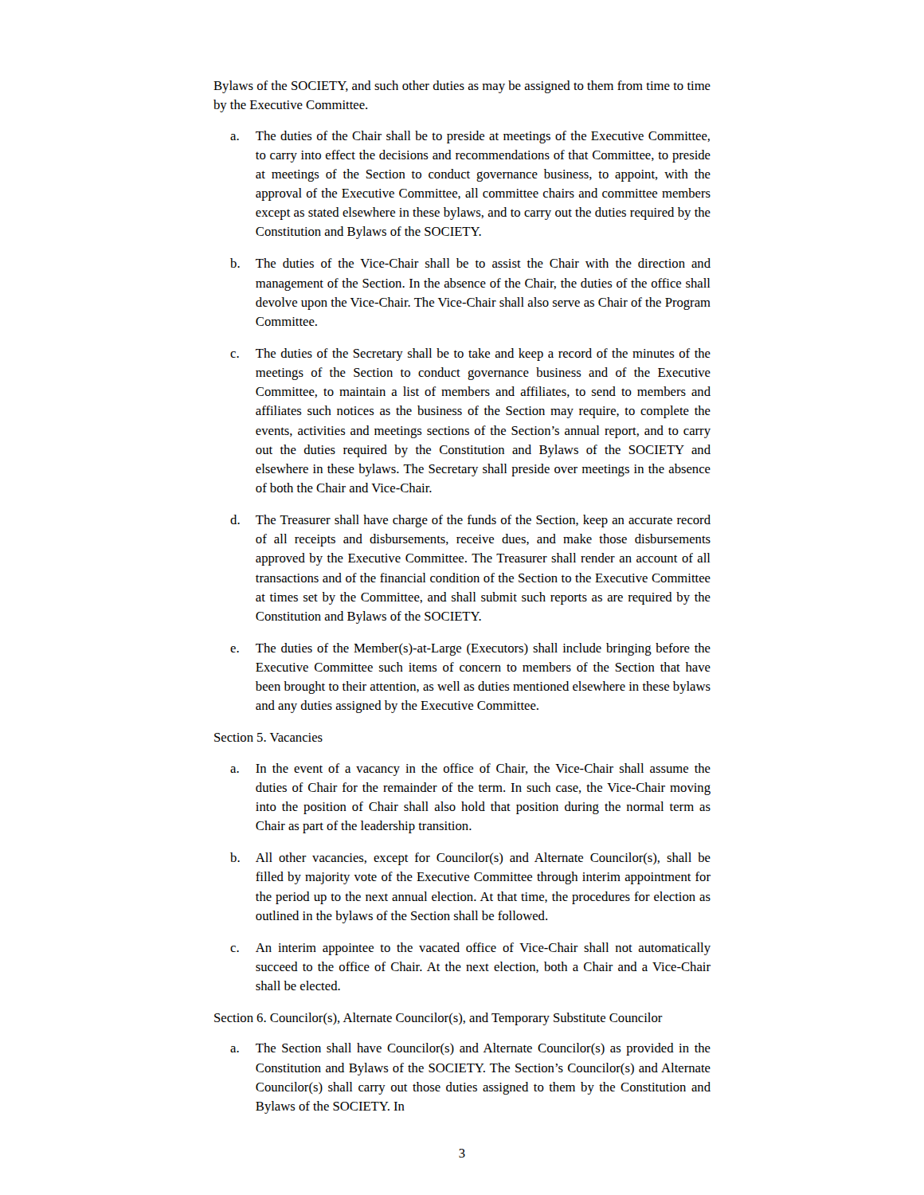Bylaws of the SOCIETY, and such other duties as may be assigned to them from time to time by the Executive Committee.
a. The duties of the Chair shall be to preside at meetings of the Executive Committee, to carry into effect the decisions and recommendations of that Committee, to preside at meetings of the Section to conduct governance business, to appoint, with the approval of the Executive Committee, all committee chairs and committee members except as stated elsewhere in these bylaws, and to carry out the duties required by the Constitution and Bylaws of the SOCIETY.
b. The duties of the Vice-Chair shall be to assist the Chair with the direction and management of the Section. In the absence of the Chair, the duties of the office shall devolve upon the Vice-Chair. The Vice-Chair shall also serve as Chair of the Program Committee.
c. The duties of the Secretary shall be to take and keep a record of the minutes of the meetings of the Section to conduct governance business and of the Executive Committee, to maintain a list of members and affiliates, to send to members and affiliates such notices as the business of the Section may require, to complete the events, activities and meetings sections of the Section’s annual report, and to carry out the duties required by the Constitution and Bylaws of the SOCIETY and elsewhere in these bylaws. The Secretary shall preside over meetings in the absence of both the Chair and Vice-Chair.
d. The Treasurer shall have charge of the funds of the Section, keep an accurate record of all receipts and disbursements, receive dues, and make those disbursements approved by the Executive Committee. The Treasurer shall render an account of all transactions and of the financial condition of the Section to the Executive Committee at times set by the Committee, and shall submit such reports as are required by the Constitution and Bylaws of the SOCIETY.
e. The duties of the Member(s)-at-Large (Executors) shall include bringing before the Executive Committee such items of concern to members of the Section that have been brought to their attention, as well as duties mentioned elsewhere in these bylaws and any duties assigned by the Executive Committee.
Section 5. Vacancies
a. In the event of a vacancy in the office of Chair, the Vice-Chair shall assume the duties of Chair for the remainder of the term. In such case, the Vice-Chair moving into the position of Chair shall also hold that position during the normal term as Chair as part of the leadership transition.
b. All other vacancies, except for Councilor(s) and Alternate Councilor(s), shall be filled by majority vote of the Executive Committee through interim appointment for the period up to the next annual election. At that time, the procedures for election as outlined in the bylaws of the Section shall be followed.
c. An interim appointee to the vacated office of Vice-Chair shall not automatically succeed to the office of Chair. At the next election, both a Chair and a Vice-Chair shall be elected.
Section 6. Councilor(s), Alternate Councilor(s), and Temporary Substitute Councilor
a. The Section shall have Councilor(s) and Alternate Councilor(s) as provided in the Constitution and Bylaws of the SOCIETY. The Section’s Councilor(s) and Alternate Councilor(s) shall carry out those duties assigned to them by the Constitution and Bylaws of the SOCIETY. In
3